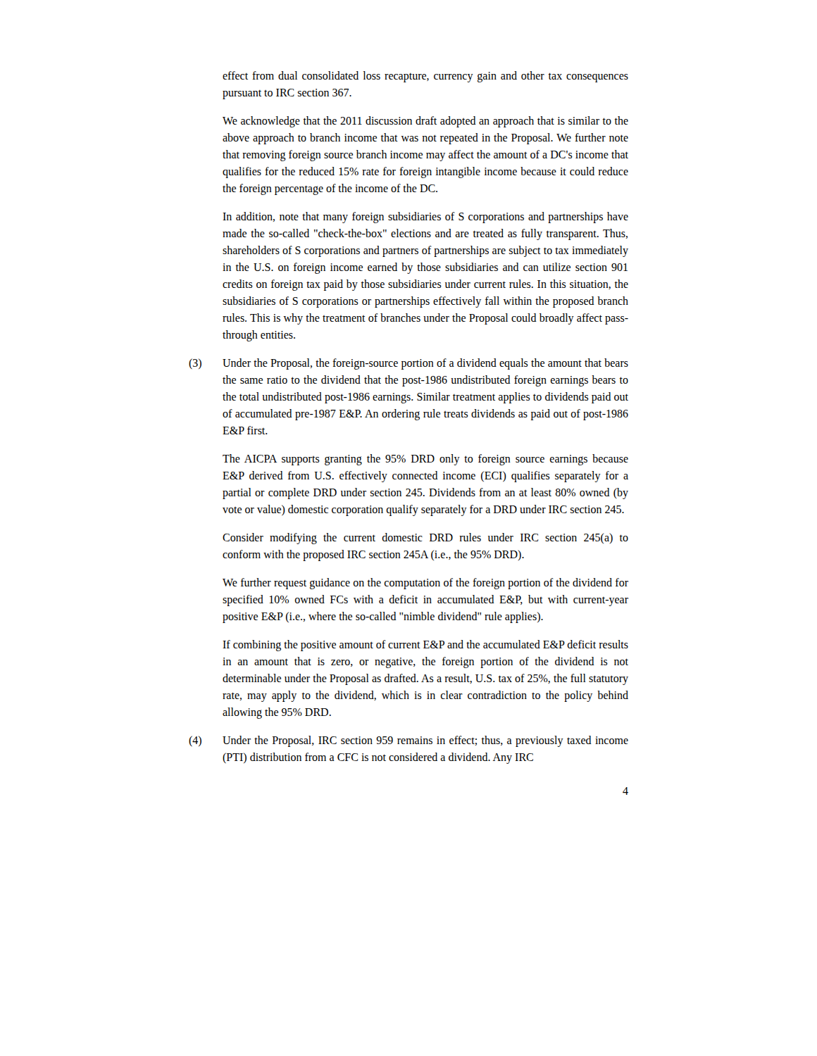effect from dual consolidated loss recapture, currency gain and other tax consequences pursuant to IRC section 367.
We acknowledge that the 2011 discussion draft adopted an approach that is similar to the above approach to branch income that was not repeated in the Proposal. We further note that removing foreign source branch income may affect the amount of a DC's income that qualifies for the reduced 15% rate for foreign intangible income because it could reduce the foreign percentage of the income of the DC.
In addition, note that many foreign subsidiaries of S corporations and partnerships have made the so-called "check-the-box" elections and are treated as fully transparent. Thus, shareholders of S corporations and partners of partnerships are subject to tax immediately in the U.S. on foreign income earned by those subsidiaries and can utilize section 901 credits on foreign tax paid by those subsidiaries under current rules. In this situation, the subsidiaries of S corporations or partnerships effectively fall within the proposed branch rules. This is why the treatment of branches under the Proposal could broadly affect pass-through entities.
(3)
Under the Proposal, the foreign-source portion of a dividend equals the amount that bears the same ratio to the dividend that the post-1986 undistributed foreign earnings bears to the total undistributed post-1986 earnings. Similar treatment applies to dividends paid out of accumulated pre-1987 E&P. An ordering rule treats dividends as paid out of post-1986 E&P first.
The AICPA supports granting the 95% DRD only to foreign source earnings because E&P derived from U.S. effectively connected income (ECI) qualifies separately for a partial or complete DRD under section 245. Dividends from an at least 80% owned (by vote or value) domestic corporation qualify separately for a DRD under IRC section 245.
Consider modifying the current domestic DRD rules under IRC section 245(a) to conform with the proposed IRC section 245A (i.e., the 95% DRD).
We further request guidance on the computation of the foreign portion of the dividend for specified 10% owned FCs with a deficit in accumulated E&P, but with current-year positive E&P (i.e., where the so-called "nimble dividend" rule applies).
If combining the positive amount of current E&P and the accumulated E&P deficit results in an amount that is zero, or negative, the foreign portion of the dividend is not determinable under the Proposal as drafted. As a result, U.S. tax of 25%, the full statutory rate, may apply to the dividend, which is in clear contradiction to the policy behind allowing the 95% DRD.
(4)
Under the Proposal, IRC section 959 remains in effect; thus, a previously taxed income (PTI) distribution from a CFC is not considered a dividend. Any IRC
4